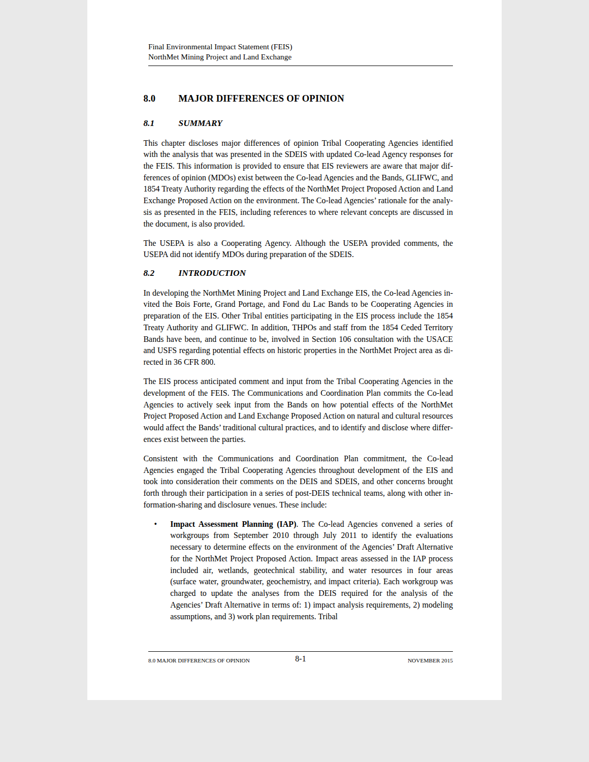Final Environmental Impact Statement (FEIS)
NorthMet Mining Project and Land Exchange
8.0 MAJOR DIFFERENCES OF OPINION
8.1 SUMMARY
This chapter discloses major differences of opinion Tribal Cooperating Agencies identified with the analysis that was presented in the SDEIS with updated Co-lead Agency responses for the FEIS. This information is provided to ensure that EIS reviewers are aware that major differences of opinion (MDOs) exist between the Co-lead Agencies and the Bands, GLIFWC, and 1854 Treaty Authority regarding the effects of the NorthMet Project Proposed Action and Land Exchange Proposed Action on the environment. The Co-lead Agencies’ rationale for the analysis as presented in the FEIS, including references to where relevant concepts are discussed in the document, is also provided.
The USEPA is also a Cooperating Agency. Although the USEPA provided comments, the USEPA did not identify MDOs during preparation of the SDEIS.
8.2 INTRODUCTION
In developing the NorthMet Mining Project and Land Exchange EIS, the Co-lead Agencies invited the Bois Forte, Grand Portage, and Fond du Lac Bands to be Cooperating Agencies in preparation of the EIS. Other Tribal entities participating in the EIS process include the 1854 Treaty Authority and GLIFWC. In addition, THPOs and staff from the 1854 Ceded Territory Bands have been, and continue to be, involved in Section 106 consultation with the USACE and USFS regarding potential effects on historic properties in the NorthMet Project area as directed in 36 CFR 800.
The EIS process anticipated comment and input from the Tribal Cooperating Agencies in the development of the FEIS. The Communications and Coordination Plan commits the Co-lead Agencies to actively seek input from the Bands on how potential effects of the NorthMet Project Proposed Action and Land Exchange Proposed Action on natural and cultural resources would affect the Bands’ traditional cultural practices, and to identify and disclose where differences exist between the parties.
Consistent with the Communications and Coordination Plan commitment, the Co-lead Agencies engaged the Tribal Cooperating Agencies throughout development of the EIS and took into consideration their comments on the DEIS and SDEIS, and other concerns brought forth through their participation in a series of post-DEIS technical teams, along with other information-sharing and disclosure venues. These include:
Impact Assessment Planning (IAP). The Co-lead Agencies convened a series of workgroups from September 2010 through July 2011 to identify the evaluations necessary to determine effects on the environment of the Agencies’ Draft Alternative for the NorthMet Project Proposed Action. Impact areas assessed in the IAP process included air, wetlands, geotechnical stability, and water resources in four areas (surface water, groundwater, geochemistry, and impact criteria). Each workgroup was charged to update the analyses from the DEIS required for the analysis of the Agencies’ Draft Alternative in terms of: 1) impact analysis requirements, 2) modeling assumptions, and 3) work plan requirements. Tribal
8.0 MAJOR DIFFERENCES OF OPINION
8-1
NOVEMBER 2015